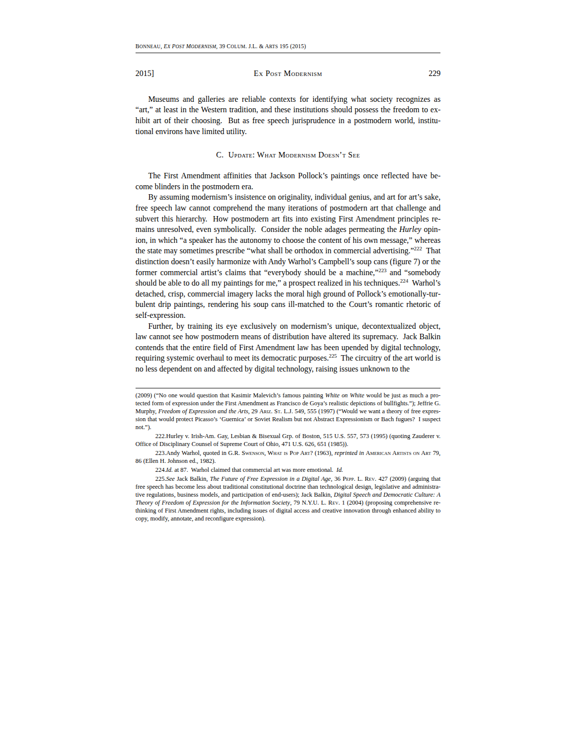BONNEAU, EX POST MODERNISM, 39 COLUM. J.L. & ARTS 195 (2015)
2015]
Ex Post Modernism
229
Museums and galleries are reliable contexts for identifying what society recognizes as “art,” at least in the Western tradition, and these institutions should possess the freedom to exhibit art of their choosing. But as free speech jurisprudence in a postmodern world, institutional environs have limited utility.
C. Update: What Modernism Doesn’t See
The First Amendment affinities that Jackson Pollock’s paintings once reflected have become blinders in the postmodern era.
By assuming modernism’s insistence on originality, individual genius, and art for art’s sake, free speech law cannot comprehend the many iterations of postmodern art that challenge and subvert this hierarchy. How postmodern art fits into existing First Amendment principles remains unresolved, even symbolically. Consider the noble adages permeating the Hurley opinion, in which “a speaker has the autonomy to choose the content of his own message,” whereas the state may sometimes prescribe “what shall be orthodox in commercial advertising.”222 That distinction doesn’t easily harmonize with Andy Warhol’s Campbell’s soup cans (figure 7) or the former commercial artist’s claims that “everybody should be a machine,”223 and “somebody should be able to do all my paintings for me,” a prospect realized in his techniques.224 Warhol’s detached, crisp, commercial imagery lacks the moral high ground of Pollock’s emotionally-turbulent drip paintings, rendering his soup cans ill-matched to the Court’s romantic rhetoric of self-expression.
Further, by training its eye exclusively on modernism’s unique, decontextualized object, law cannot see how postmodern means of distribution have altered its supremacy. Jack Balkin contends that the entire field of First Amendment law has been upended by digital technology, requiring systemic overhaul to meet its democratic purposes.225 The circuitry of the art world is no less dependent on and affected by digital technology, raising issues unknown to the
(2009) (“No one would question that Kasimir Malevich’s famous painting White on White would be just as much a protected form of expression under the First Amendment as Francisco de Goya’s realistic depictions of bullfights.”); Jeffrie G. Murphy, Freedom of Expression and the Arts, 29 Ariz. St. L.J. 549, 555 (1997) (“Would we want a theory of free expression that would protect Picasso’s ‘Guernica’ or Soviet Realism but not Abstract Expressionism or Bach fugues? I suspect not.”).
222. Hurley v. Irish-Am. Gay, Lesbian & Bisexual Grp. of Boston, 515 U.S. 557, 573 (1995) (quoting Zauderer v. Office of Disciplinary Counsel of Supreme Court of Ohio, 471 U.S. 626, 651 (1985)).
223. Andy Warhol, quoted in G.R. Swenson, What is Pop Art? (1963), reprinted in American Artists on Art 79, 86 (Ellen H. Johnson ed., 1982).
224. Id. at 87. Warhol claimed that commercial art was more emotional. Id.
225. See Jack Balkin, The Future of Free Expression in a Digital Age, 36 Pepp. L. Rev. 427 (2009) (arguing that free speech has become less about traditional constitutional doctrine than technological design, legislative and administrative regulations, business models, and participation of end-users); Jack Balkin, Digital Speech and Democratic Culture: A Theory of Freedom of Expression for the Information Society, 79 N.Y.U. L. Rev. 1 (2004) (proposing comprehensive rethinking of First Amendment rights, including issues of digital access and creative innovation through enhanced ability to copy, modify, annotate, and reconfigure expression).